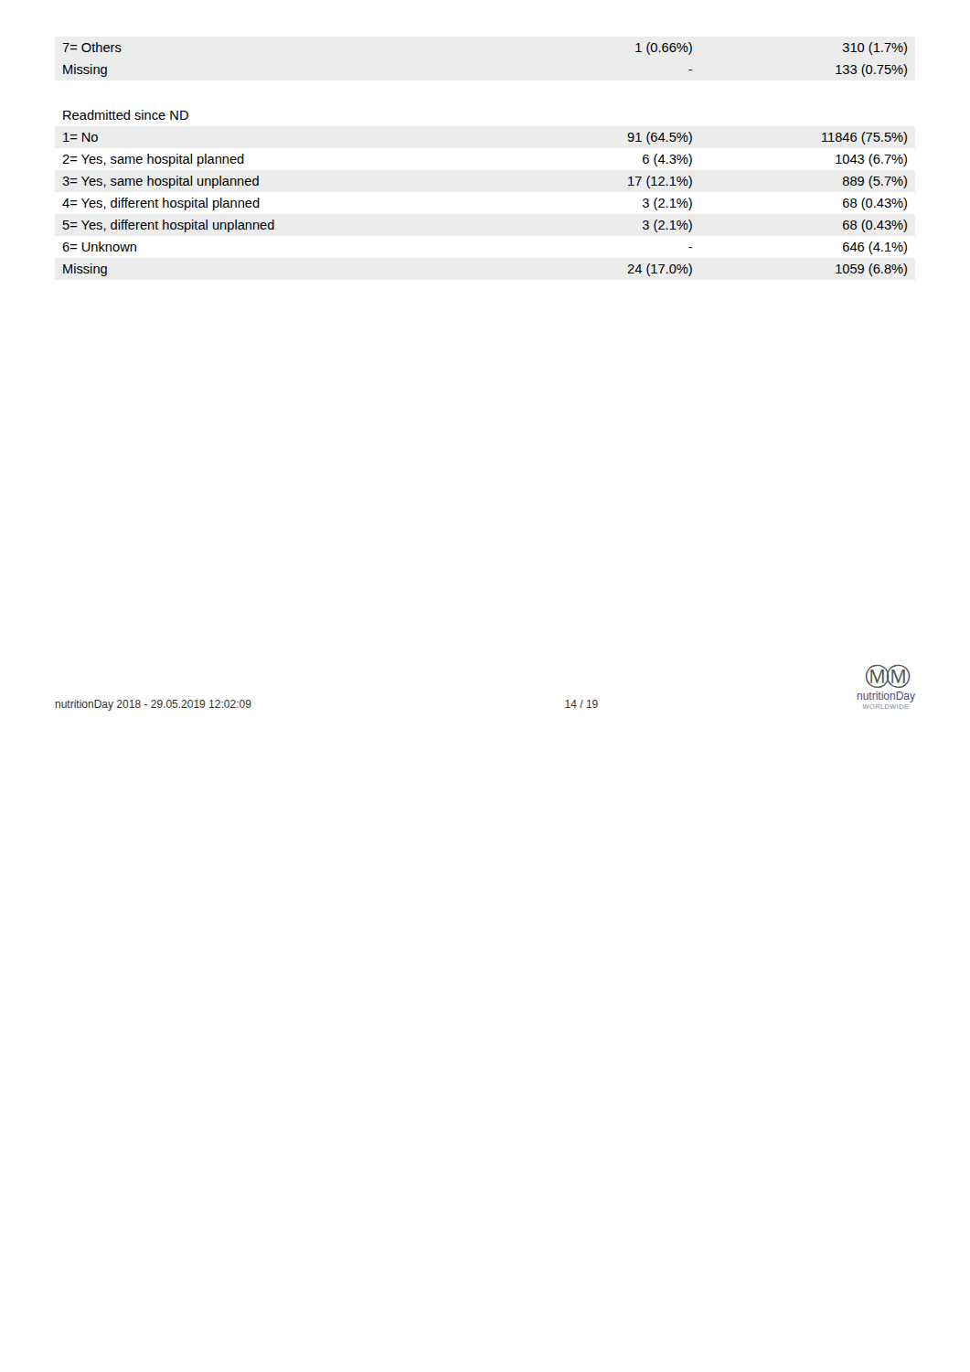| 7= Others | 1 (0.66%) | 310 (1.7%) |
| Missing | - | 133 (0.75%) |
| Readmitted since ND | | |
| 1= No | 91 (64.5%) | 11846 (75.5%) |
| 2= Yes, same hospital planned | 6 (4.3%) | 1043 (6.7%) |
| 3= Yes, same hospital unplanned | 17 (12.1%) | 889 (5.7%) |
| 4= Yes, different hospital planned | 3 (2.1%) | 68 (0.43%) |
| 5= Yes, different hospital unplanned | 3 (2.1%) | 68 (0.43%) |
| 6= Unknown | - | 646 (4.1%) |
| Missing | 24 (17.0%) | 1059 (6.8%) |
nutritionDay 2018 - 29.05.2019 12:02:09
14 / 19
ⓂⓂ
nutritionDay
WORLDWIDE